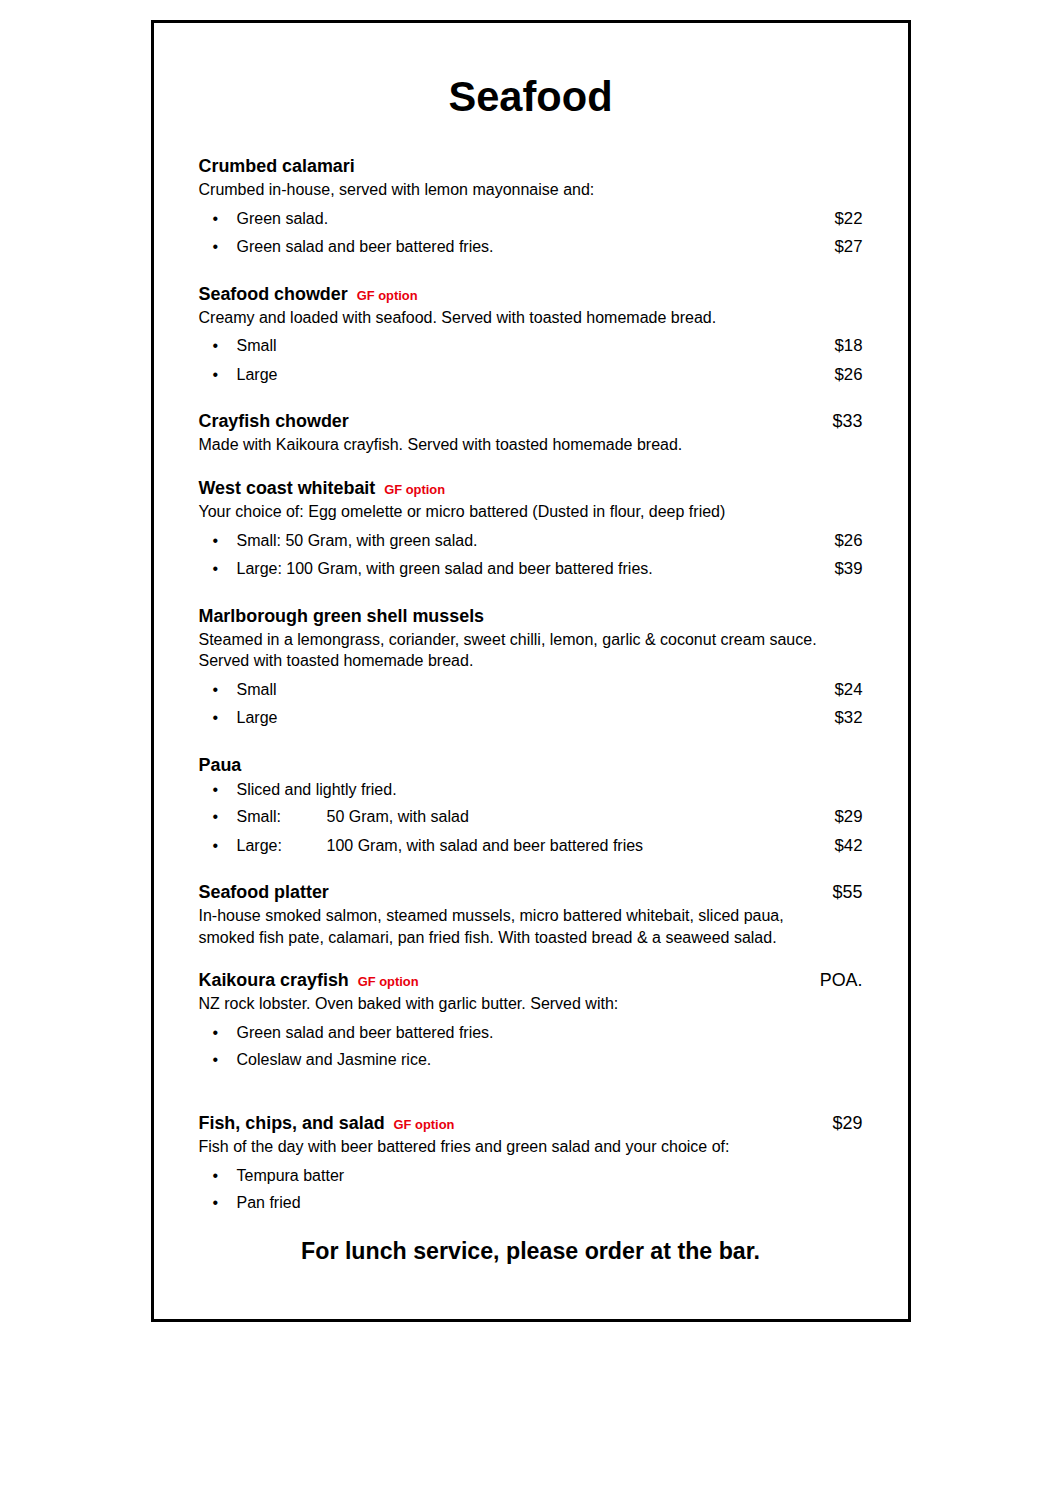Seafood
Crumbed calamari
Crumbed in-house, served with lemon mayonnaise and:
Green salad.$22
Green salad and beer battered fries.$27
Seafood chowder GF option
Creamy and loaded with seafood. Served with toasted homemade bread.
Small$18
Large$26
Crayfish chowder $33
Made with Kaikoura crayfish. Served with toasted homemade bread.
West coast whitebait GF option
Your choice of: Egg omelette or micro battered (Dusted in flour, deep fried)
Small: 50 Gram, with green salad.$26
Large: 100 Gram, with green salad and beer battered fries.$39
Marlborough green shell mussels
Steamed in a lemongrass, coriander, sweet chilli, lemon, garlic & coconut cream sauce.
Served with toasted homemade bread.
Small$24
Large$32
Paua
Sliced and lightly fried.
Small: 50 Gram, with salad$29
Large: 100 Gram, with salad and beer battered fries$42
Seafood platter $55
In-house smoked salmon, steamed mussels, micro battered whitebait, sliced paua,
smoked fish pate, calamari, pan fried fish. With toasted bread & a seaweed salad.
Kaikoura crayfish GF option POA.
NZ rock lobster. Oven baked with garlic butter. Served with:
Green salad and beer battered fries.
Coleslaw and Jasmine rice.
Fish, chips, and salad GF option $29
Fish of the day with beer battered fries and green salad and your choice of:
Tempura batter
Pan fried
For lunch service, please order at the bar.